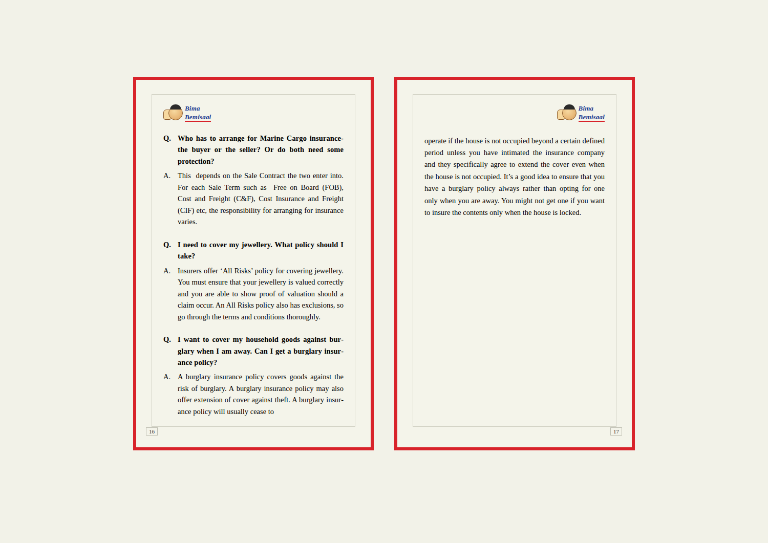Bima
Bemisaal
Q.
Who has to arrange for Marine Cargo insurance- the buyer or the seller? Or do both need some protection?
A.
This depends on the Sale Contract the two enter into. For each Sale Term such as Free on Board (FOB), Cost and Freight (C&F), Cost Insurance and Freight (CIF) etc, the responsibility for arranging for insurance varies.
Q.
I need to cover my jewellery. What policy should I take?
A.
Insurers offer ‘All Risks’ policy for covering jewellery. You must ensure that your jewellery is valued correctly and you are able to show proof of valuation should a claim occur. An All Risks policy also has exclusions, so go through the terms and conditions thoroughly.
Q.
I want to cover my household goods against burglary when I am away. Can I get a burglary insurance policy?
A.
A burglary insurance policy covers goods against the risk of burglary. A burglary insurance policy may also offer extension of cover against theft. A burglary insurance policy will usually cease to
16
Bima
Bemisaal
operate if the house is not occupied beyond a certain defined period unless you have intimated the insurance company and they specifically agree to extend the cover even when the house is not occupied. It’s a good idea to ensure that you have a burglary policy always rather than opting for one only when you are away. You might not get one if you want to insure the contents only when the house is locked.
17